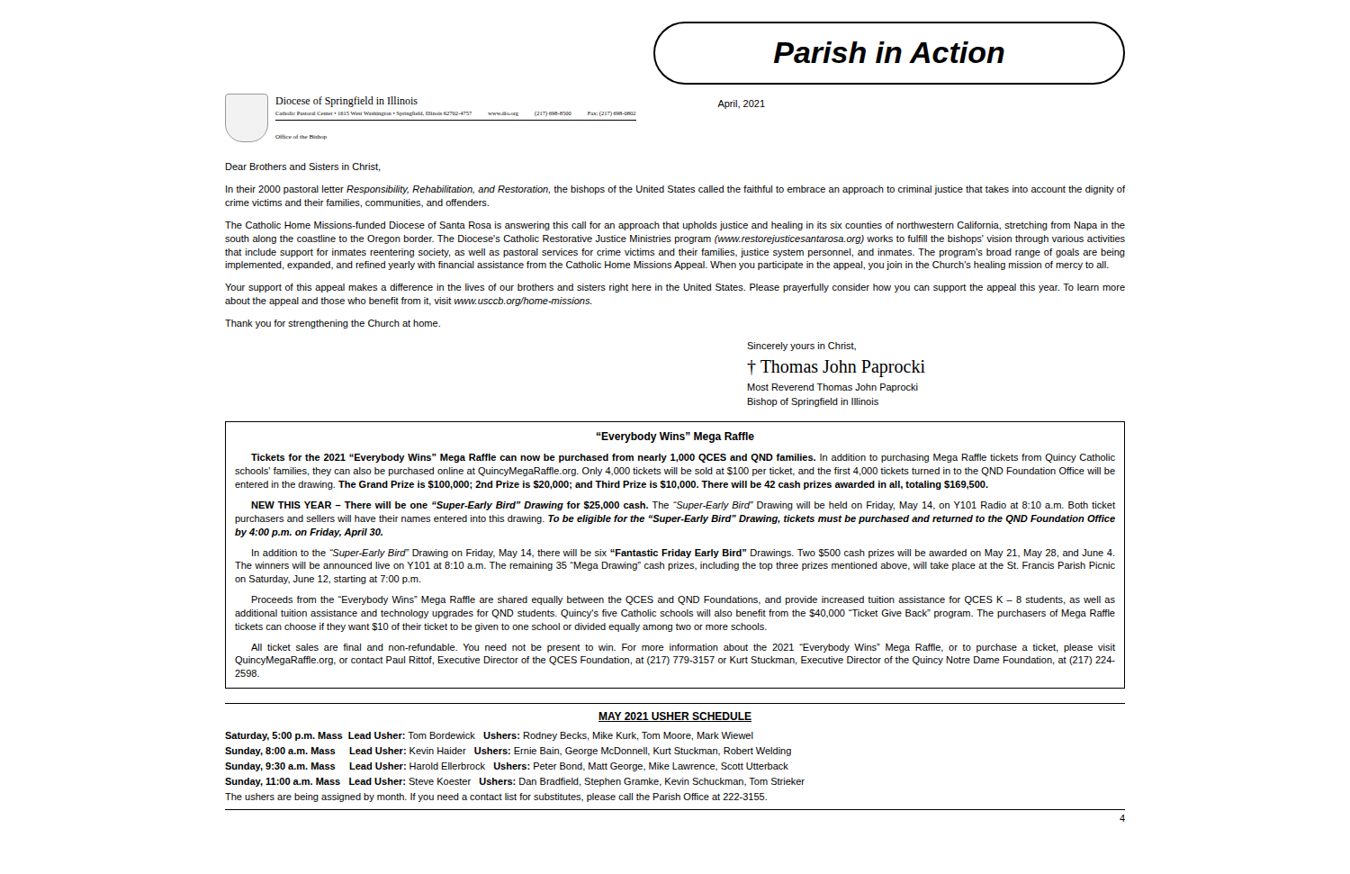Parish in Action
Diocese of Springfield in Illinois
Catholic Pastoral Center • 1615 West Washington • Springfield, Illinois 62702-4757 www.dio.org (217) 698-8500 Fax: (217) 698-0802
Office of the Bishop
April, 2021
Dear Brothers and Sisters in Christ,
In their 2000 pastoral letter Responsibility, Rehabilitation, and Restoration, the bishops of the United States called the faithful to embrace an approach to criminal justice that takes into account the dignity of crime victims and their families, communities, and offenders.
The Catholic Home Missions-funded Diocese of Santa Rosa is answering this call for an approach that upholds justice and healing in its six counties of northwestern California, stretching from Napa in the south along the coastline to the Oregon border. The Diocese's Catholic Restorative Justice Ministries program (www.restorejusticesantarosa.org) works to fulfill the bishops' vision through various activities that include support for inmates reentering society, as well as pastoral services for crime victims and their families, justice system personnel, and inmates. The program's broad range of goals are being implemented, expanded, and refined yearly with financial assistance from the Catholic Home Missions Appeal. When you participate in the appeal, you join in the Church's healing mission of mercy to all.
Your support of this appeal makes a difference in the lives of our brothers and sisters right here in the United States. Please prayerfully consider how you can support the appeal this year. To learn more about the appeal and those who benefit from it, visit www.usccb.org/home-missions.
Thank you for strengthening the Church at home.
Sincerely yours in Christ,
† Thomas John Paprocki
Most Reverend Thomas John Paprocki
Bishop of Springfield in Illinois
“Everybody Wins” Mega Raffle
Tickets for the 2021 “Everybody Wins” Mega Raffle can now be purchased from nearly 1,000 QCES and QND families. In addition to purchasing Mega Raffle tickets from Quincy Catholic schools' families, they can also be purchased online at QuincyMegaRaffle.org. Only 4,000 tickets will be sold at $100 per ticket, and the first 4,000 tickets turned in to the QND Foundation Office will be entered in the drawing. The Grand Prize is $100,000; 2nd Prize is $20,000; and Third Prize is $10,000. There will be 42 cash prizes awarded in all, totaling $169,500.
NEW THIS YEAR – There will be one “Super-Early Bird” Drawing for $25,000 cash. The “Super-Early Bird” Drawing will be held on Friday, May 14, on Y101 Radio at 8:10 a.m. Both ticket purchasers and sellers will have their names entered into this drawing. To be eligible for the “Super-Early Bird” Drawing, tickets must be purchased and returned to the QND Foundation Office by 4:00 p.m. on Friday, April 30.
In addition to the “Super-Early Bird” Drawing on Friday, May 14, there will be six “Fantastic Friday Early Bird” Drawings. Two $500 cash prizes will be awarded on May 21, May 28, and June 4. The winners will be announced live on Y101 at 8:10 a.m. The remaining 35 “Mega Drawing” cash prizes, including the top three prizes mentioned above, will take place at the St. Francis Parish Picnic on Saturday, June 12, starting at 7:00 p.m.
Proceeds from the “Everybody Wins” Mega Raffle are shared equally between the QCES and QND Foundations, and provide increased tuition assistance for QCES K – 8 students, as well as additional tuition assistance and technology upgrades for QND students. Quincy's five Catholic schools will also benefit from the $40,000 “Ticket Give Back” program. The purchasers of Mega Raffle tickets can choose if they want $10 of their ticket to be given to one school or divided equally among two or more schools.
All ticket sales are final and non-refundable. You need not be present to win. For more information about the 2021 “Everybody Wins” Mega Raffle, or to purchase a ticket, please visit QuincyMegaRaffle.org, or contact Paul Rittof, Executive Director of the QCES Foundation, at (217) 779-3157 or Kurt Stuckman, Executive Director of the Quincy Notre Dame Foundation, at (217) 224-2598.
MAY 2021 USHER SCHEDULE
Saturday, 5:00 p.m. Mass Lead Usher: Tom Bordewick Ushers: Rodney Becks, Mike Kurk, Tom Moore, Mark Wiewel
Sunday, 8:00 a.m. Mass Lead Usher: Kevin Haider Ushers: Ernie Bain, George McDonnell, Kurt Stuckman, Robert Welding
Sunday, 9:30 a.m. Mass Lead Usher: Harold Ellerbrock Ushers: Peter Bond, Matt George, Mike Lawrence, Scott Utterback
Sunday, 11:00 a.m. Mass Lead Usher: Steve Koester Ushers: Dan Bradfield, Stephen Gramke, Kevin Schuckman, Tom Strieker
The ushers are being assigned by month. If you need a contact list for substitutes, please call the Parish Office at 222-3155.
4